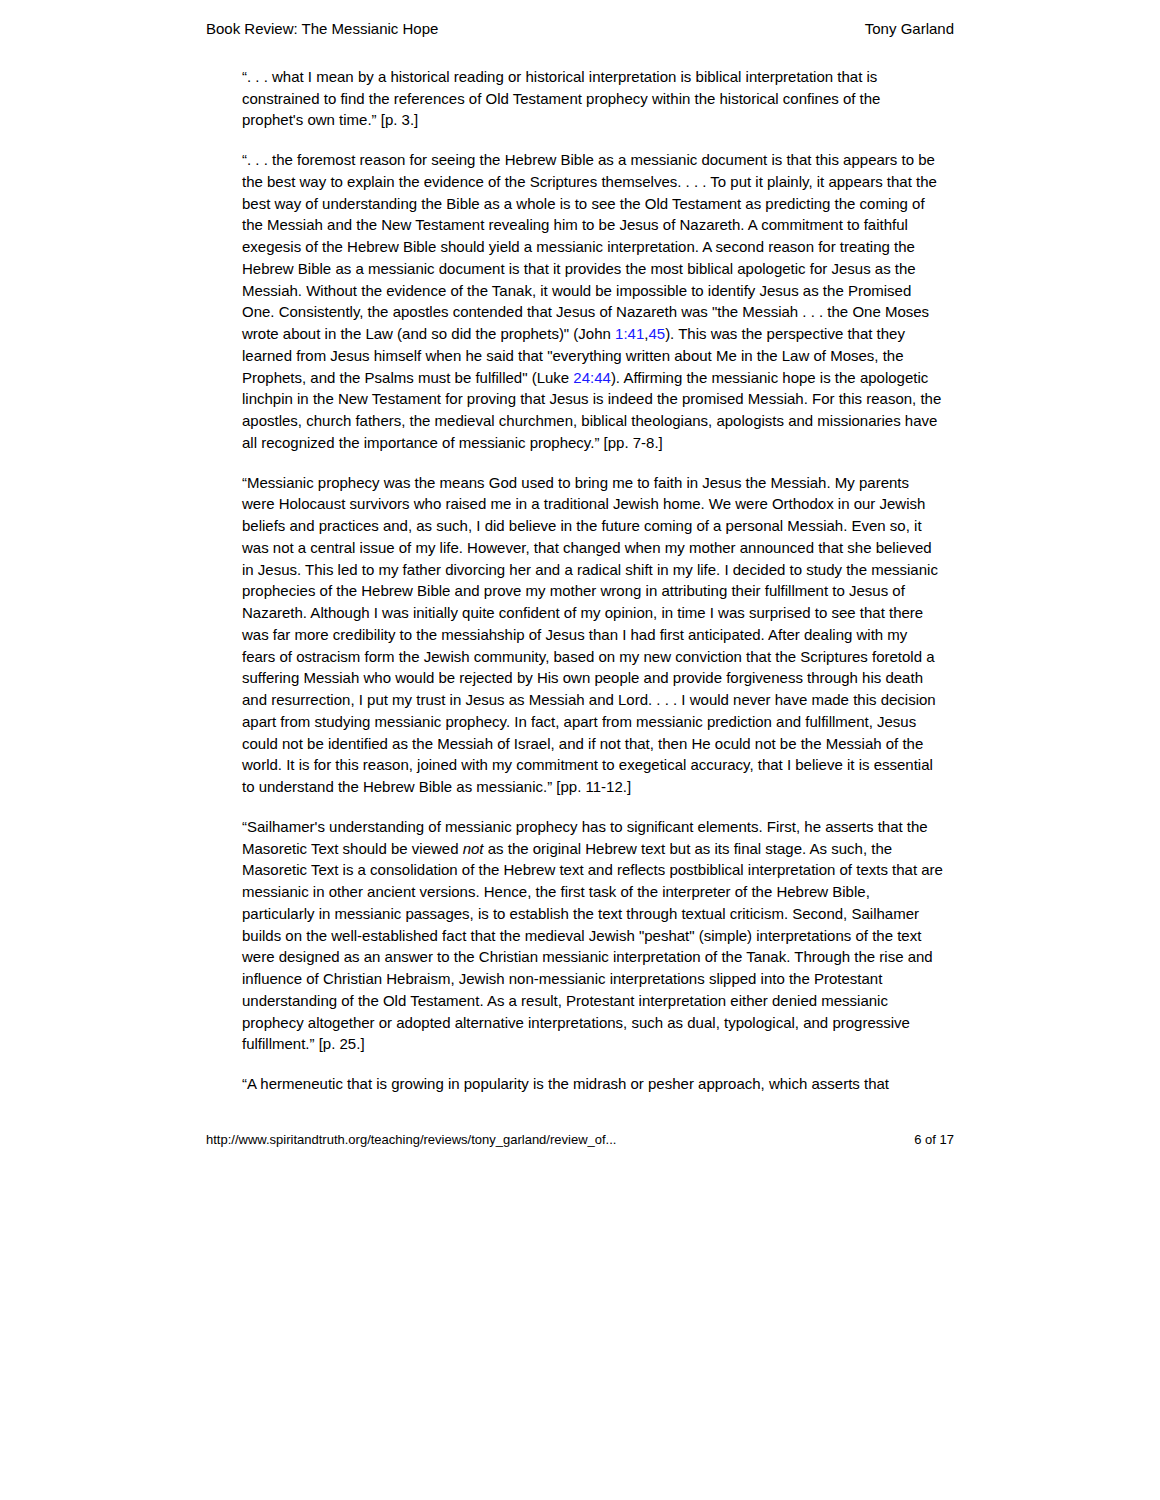Book Review: The Messianic Hope
Tony Garland
“. . . what I mean by a historical reading or historical interpretation is biblical interpretation that is constrained to find the references of Old Testament prophecy within the historical confines of the prophet's own time.” [p. 3.]
“. . . the foremost reason for seeing the Hebrew Bible as a messianic document is that this appears to be the best way to explain the evidence of the Scriptures themselves. . . . To put it plainly, it appears that the best way of understanding the Bible as a whole is to see the Old Testament as predicting the coming of the Messiah and the New Testament revealing him to be Jesus of Nazareth. A commitment to faithful exegesis of the Hebrew Bible should yield a messianic interpretation. A second reason for treating the Hebrew Bible as a messianic document is that it provides the most biblical apologetic for Jesus as the Messiah. Without the evidence of the Tanak, it would be impossible to identify Jesus as the Promised One. Consistently, the apostles contended that Jesus of Nazareth was "the Messiah . . . the One Moses wrote about in the Law (and so did the prophets)" (John 1:41,45). This was the perspective that they learned from Jesus himself when he said that "everything written about Me in the Law of Moses, the Prophets, and the Psalms must be fulfilled" (Luke 24:44). Affirming the messianic hope is the apologetic linchpin in the New Testament for proving that Jesus is indeed the promised Messiah. For this reason, the apostles, church fathers, the medieval churchmen, biblical theologians, apologists and missionaries have all recognized the importance of messianic prophecy.” [pp. 7-8.]
“Messianic prophecy was the means God used to bring me to faith in Jesus the Messiah. My parents were Holocaust survivors who raised me in a traditional Jewish home. We were Orthodox in our Jewish beliefs and practices and, as such, I did believe in the future coming of a personal Messiah. Even so, it was not a central issue of my life. However, that changed when my mother announced that she believed in Jesus. This led to my father divorcing her and a radical shift in my life. I decided to study the messianic prophecies of the Hebrew Bible and prove my mother wrong in attributing their fulfillment to Jesus of Nazareth. Although I was initially quite confident of my opinion, in time I was surprised to see that there was far more credibility to the messiahship of Jesus than I had first anticipated. After dealing with my fears of ostracism form the Jewish community, based on my new conviction that the Scriptures foretold a suffering Messiah who would be rejected by His own people and provide forgiveness through his death and resurrection, I put my trust in Jesus as Messiah and Lord. . . . I would never have made this decision apart from studying messianic prophecy. In fact, apart from messianic prediction and fulfillment, Jesus could not be identified as the Messiah of Israel, and if not that, then He oculd not be the Messiah of the world. It is for this reason, joined with my commitment to exegetical accuracy, that I believe it is essential to understand the Hebrew Bible as messianic.” [pp. 11-12.]
“Sailhamer's understanding of messianic prophecy has to significant elements. First, he asserts that the Masoretic Text should be viewed not as the original Hebrew text but as its final stage. As such, the Masoretic Text is a consolidation of the Hebrew text and reflects postbiblical interpretation of texts that are messianic in other ancient versions. Hence, the first task of the interpreter of the Hebrew Bible, particularly in messianic passages, is to establish the text through textual criticism. Second, Sailhamer builds on the well-established fact that the medieval Jewish "peshat" (simple) interpretations of the text were designed as an answer to the Christian messianic interpretation of the Tanak. Through the rise and influence of Christian Hebraism, Jewish non-messianic interpretations slipped into the Protestant understanding of the Old Testament. As a result, Protestant interpretation either denied messianic prophecy altogether or adopted alternative interpretations, such as dual, typological, and progressive fulfillment.” [p. 25.]
“A hermeneutic that is growing in popularity is the midrash or pesher approach, which asserts that
http://www.spiritandtruth.org/teaching/reviews/tony_garland/review_of...
6 of 17